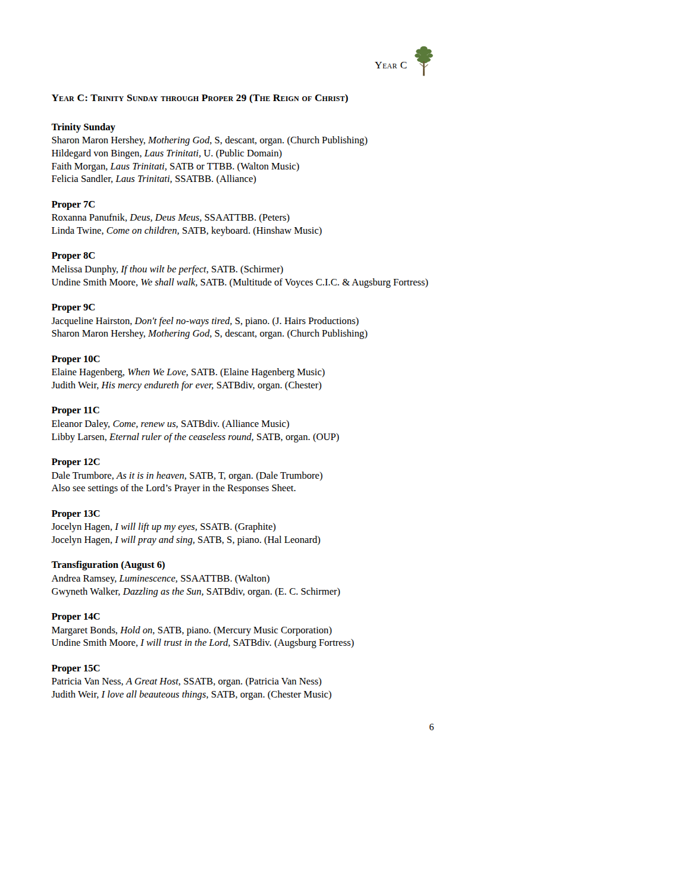Year C
Year C: Trinity Sunday through Proper 29 (The Reign of Christ)
Trinity Sunday
Sharon Maron Hershey, Mothering God, S, descant, organ. (Church Publishing)
Hildegard von Bingen, Laus Trinitati, U. (Public Domain)
Faith Morgan, Laus Trinitati, SATB or TTBB. (Walton Music)
Felicia Sandler, Laus Trinitati, SSATBB. (Alliance)
Proper 7C
Roxanna Panufnik, Deus, Deus Meus, SSAATTBB. (Peters)
Linda Twine, Come on children, SATB, keyboard. (Hinshaw Music)
Proper 8C
Melissa Dunphy, If thou wilt be perfect, SATB. (Schirmer)
Undine Smith Moore, We shall walk, SATB. (Multitude of Voyces C.I.C. & Augsburg Fortress)
Proper 9C
Jacqueline Hairston, Don't feel no-ways tired, S, piano. (J. Hairs Productions)
Sharon Maron Hershey, Mothering God, S, descant, organ. (Church Publishing)
Proper 10C
Elaine Hagenberg, When We Love, SATB. (Elaine Hagenberg Music)
Judith Weir, His mercy endureth for ever, SATBdiv, organ. (Chester)
Proper 11C
Eleanor Daley, Come, renew us, SATBdiv. (Alliance Music)
Libby Larsen, Eternal ruler of the ceaseless round, SATB, organ. (OUP)
Proper 12C
Dale Trumbore, As it is in heaven, SATB, T, organ. (Dale Trumbore)
Also see settings of the Lord’s Prayer in the Responses Sheet.
Proper 13C
Jocelyn Hagen, I will lift up my eyes, SSATB. (Graphite)
Jocelyn Hagen, I will pray and sing, SATB, S, piano. (Hal Leonard)
Transfiguration (August 6)
Andrea Ramsey, Luminescence, SSAATTBB. (Walton)
Gwyneth Walker, Dazzling as the Sun, SATBdiv, organ. (E. C. Schirmer)
Proper 14C
Margaret Bonds, Hold on, SATB, piano. (Mercury Music Corporation)
Undine Smith Moore, I will trust in the Lord, SATBdiv. (Augsburg Fortress)
Proper 15C
Patricia Van Ness, A Great Host, SSATB, organ. (Patricia Van Ness)
Judith Weir, I love all beauteous things, SATB, organ. (Chester Music)
6